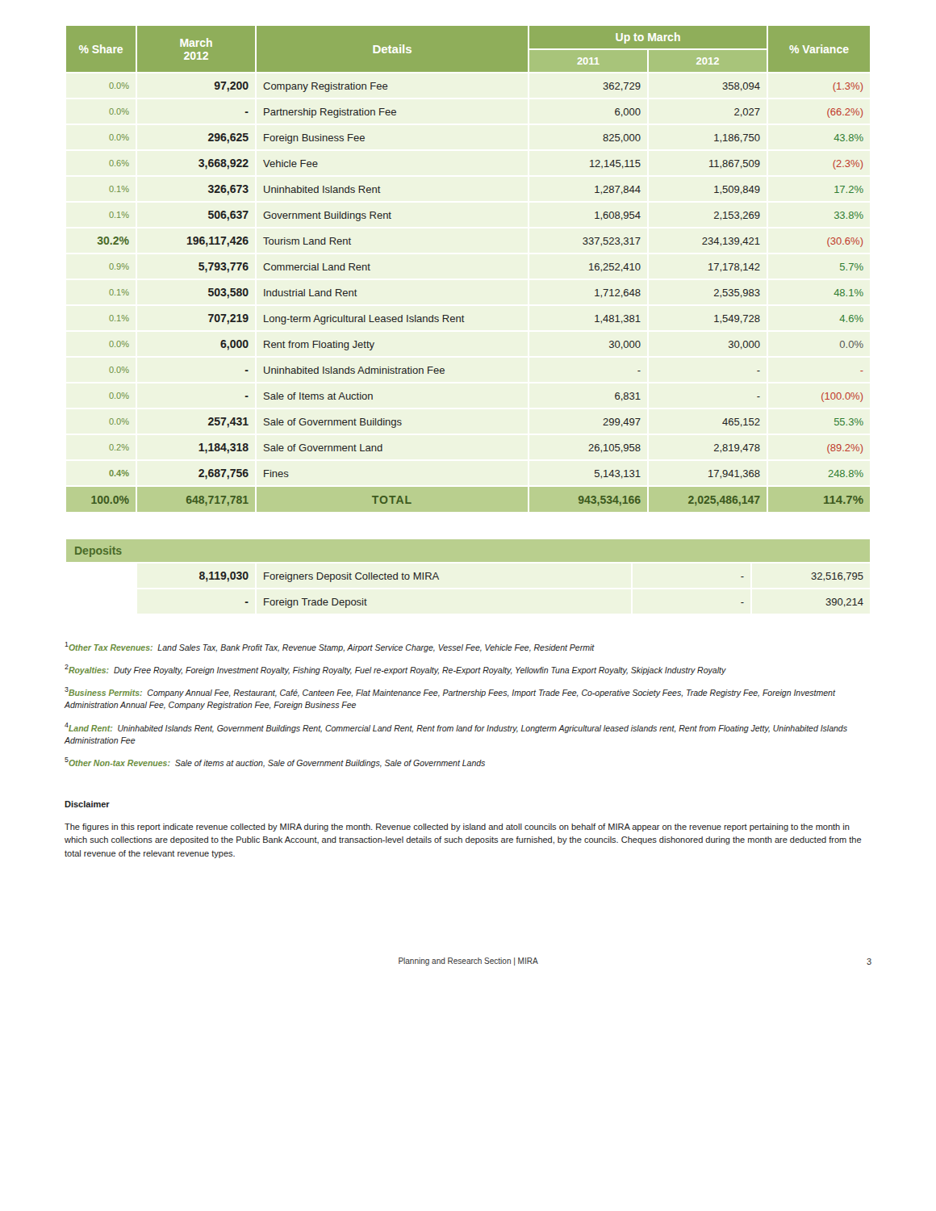| % Share | March 2012 | Details | Up to March | % Variance |
| --- | --- | --- | --- | --- |
| 2011 | 2012 |
| 0.0% | 97,200 | Company Registration Fee | 362,729 | 358,094 | (1.3%) |
| 0.0% | - | Partnership Registration Fee | 6,000 | 2,027 | (66.2%) |
| 0.0% | 296,625 | Foreign Business Fee | 825,000 | 1,186,750 | 43.8% |
| 0.6% | 3,668,922 | Vehicle Fee | 12,145,115 | 11,867,509 | (2.3%) |
| 0.1% | 326,673 | Uninhabited Islands Rent | 1,287,844 | 1,509,849 | 17.2% |
| 0.1% | 506,637 | Government Buildings Rent | 1,608,954 | 2,153,269 | 33.8% |
| 30.2% | 196,117,426 | Tourism Land Rent | 337,523,317 | 234,139,421 | (30.6%) |
| 0.9% | 5,793,776 | Commercial Land Rent | 16,252,410 | 17,178,142 | 5.7% |
| 0.1% | 503,580 | Industrial Land Rent | 1,712,648 | 2,535,983 | 48.1% |
| 0.1% | 707,219 | Long-term Agricultural Leased Islands Rent | 1,481,381 | 1,549,728 | 4.6% |
| 0.0% | 6,000 | Rent from Floating Jetty | 30,000 | 30,000 | 0.0% |
| 0.0% | - | Uninhabited Islands Administration Fee | - | - | - |
| 0.0% | - | Sale of Items at Auction | 6,831 | - | (100.0%) |
| 0.0% | 257,431 | Sale of Government Buildings | 299,497 | 465,152 | 55.3% |
| 0.2% | 1,184,318 | Sale of Government Land | 26,105,958 | 2,819,478 | (89.2%) |
| 0.4% | 2,687,756 | Fines | 5,143,131 | 17,941,368 | 248.8% |
| 100.0% | 648,717,781 | TOTAL | 943,534,166 | 2,025,486,147 | 114.7% |
| Deposits |
| --- |
| | 8,119,030 | Foreigners Deposit Collected to MIRA | - | 32,516,795 |
| | - | Foreign Trade Deposit | - | 390,214 |
1Other Tax Revenues: Land Sales Tax, Bank Profit Tax, Revenue Stamp, Airport Service Charge, Vessel Fee, Vehicle Fee, Resident Permit
2Royalties: Duty Free Royalty, Foreign Investment Royalty, Fishing Royalty, Fuel re-export Royalty, Re-Export Royalty, Yellowfin Tuna Export Royalty, Skipjack Industry Royalty
3Business Permits: Company Annual Fee, Restaurant, Café, Canteen Fee, Flat Maintenance Fee, Partnership Fees, Import Trade Fee, Co-operative Society Fees, Trade Registry Fee, Foreign Investment Administration Annual Fee, Company Registration Fee, Foreign Business Fee
4Land Rent: Uninhabited Islands Rent, Government Buildings Rent, Commercial Land Rent, Rent from land for Industry, Longterm Agricultural leased islands rent, Rent from Floating Jetty, Uninhabited Islands Administration Fee
5Other Non-tax Revenues: Sale of items at auction, Sale of Government Buildings, Sale of Government Lands
Disclaimer
The figures in this report indicate revenue collected by MIRA during the month. Revenue collected by island and atoll councils on behalf of MIRA appear on the revenue report pertaining to the month in which such collections are deposited to the Public Bank Account, and transaction-level details of such deposits are furnished, by the councils. Cheques dishonored during the month are deducted from the total revenue of the relevant revenue types.
Planning and Research Section | MIRA 3